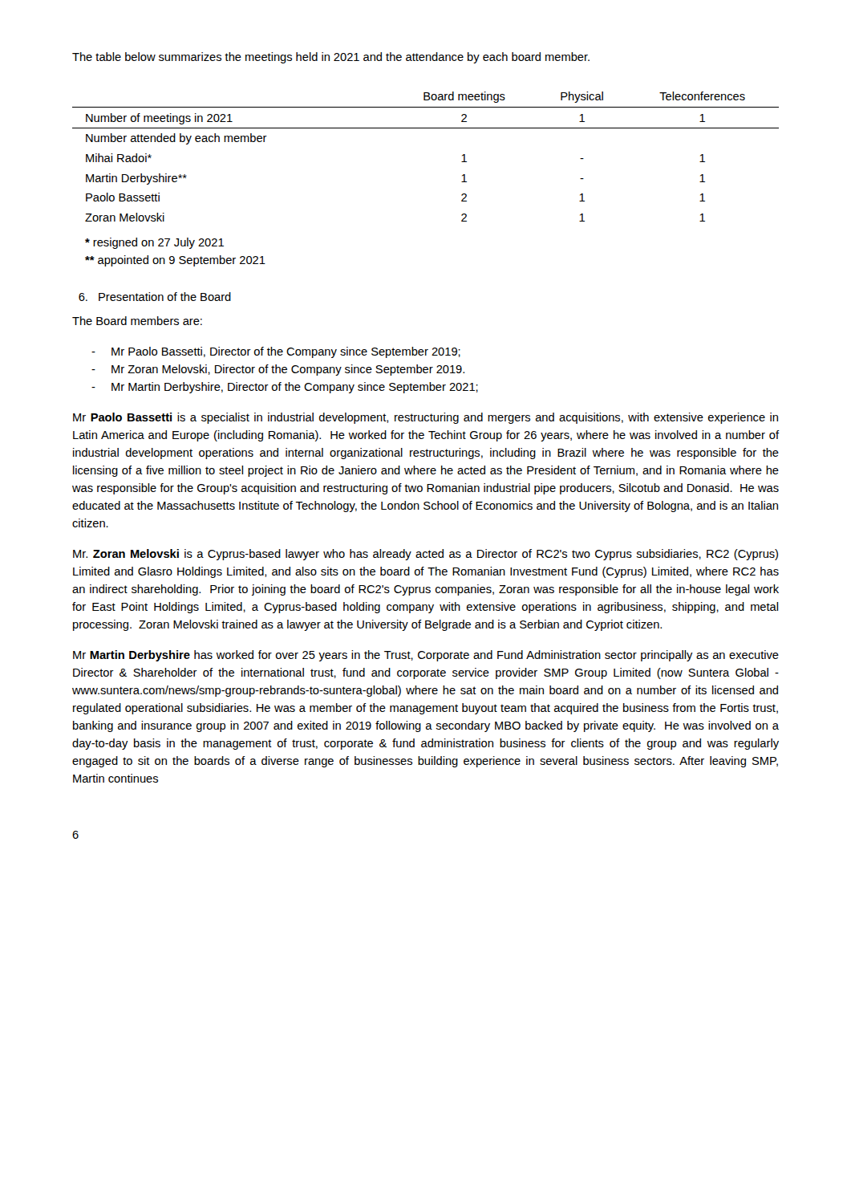The table below summarizes the meetings held in 2021 and the attendance by each board member.
| | Board meetings | Physical | Teleconferences |
| --- | --- | --- | --- |
| Number of meetings in 2021 | 2 | 1 | 1 |
| Number attended by each member | | | |
| Mihai Radoi* | 1 | - | 1 |
| Martin Derbyshire** | 1 | - | 1 |
| Paolo Bassetti | 2 | 1 | 1 |
| Zoran Melovski | 2 | 1 | 1 |
* resigned on 27 July 2021
** appointed on 9 September 2021
Presentation of the Board
The Board members are:
Mr Paolo Bassetti, Director of the Company since September 2019;
Mr Zoran Melovski, Director of the Company since September 2019.
Mr Martin Derbyshire, Director of the Company since September 2021;
Mr Paolo Bassetti is a specialist in industrial development, restructuring and mergers and acquisitions, with extensive experience in Latin America and Europe (including Romania). He worked for the Techint Group for 26 years, where he was involved in a number of industrial development operations and internal organizational restructurings, including in Brazil where he was responsible for the licensing of a five million to steel project in Rio de Janiero and where he acted as the President of Ternium, and in Romania where he was responsible for the Group's acquisition and restructuring of two Romanian industrial pipe producers, Silcotub and Donasid. He was educated at the Massachusetts Institute of Technology, the London School of Economics and the University of Bologna, and is an Italian citizen.
Mr. Zoran Melovski is a Cyprus-based lawyer who has already acted as a Director of RC2's two Cyprus subsidiaries, RC2 (Cyprus) Limited and Glasro Holdings Limited, and also sits on the board of The Romanian Investment Fund (Cyprus) Limited, where RC2 has an indirect shareholding. Prior to joining the board of RC2's Cyprus companies, Zoran was responsible for all the in-house legal work for East Point Holdings Limited, a Cyprus-based holding company with extensive operations in agribusiness, shipping, and metal processing. Zoran Melovski trained as a lawyer at the University of Belgrade and is a Serbian and Cypriot citizen.
Mr Martin Derbyshire has worked for over 25 years in the Trust, Corporate and Fund Administration sector principally as an executive Director & Shareholder of the international trust, fund and corporate service provider SMP Group Limited (now Suntera Global - www.suntera.com/news/smp-group-rebrands-to-suntera-global) where he sat on the main board and on a number of its licensed and regulated operational subsidiaries. He was a member of the management buyout team that acquired the business from the Fortis trust, banking and insurance group in 2007 and exited in 2019 following a secondary MBO backed by private equity. He was involved on a day-to-day basis in the management of trust, corporate & fund administration business for clients of the group and was regularly engaged to sit on the boards of a diverse range of businesses building experience in several business sectors. After leaving SMP, Martin continues
6